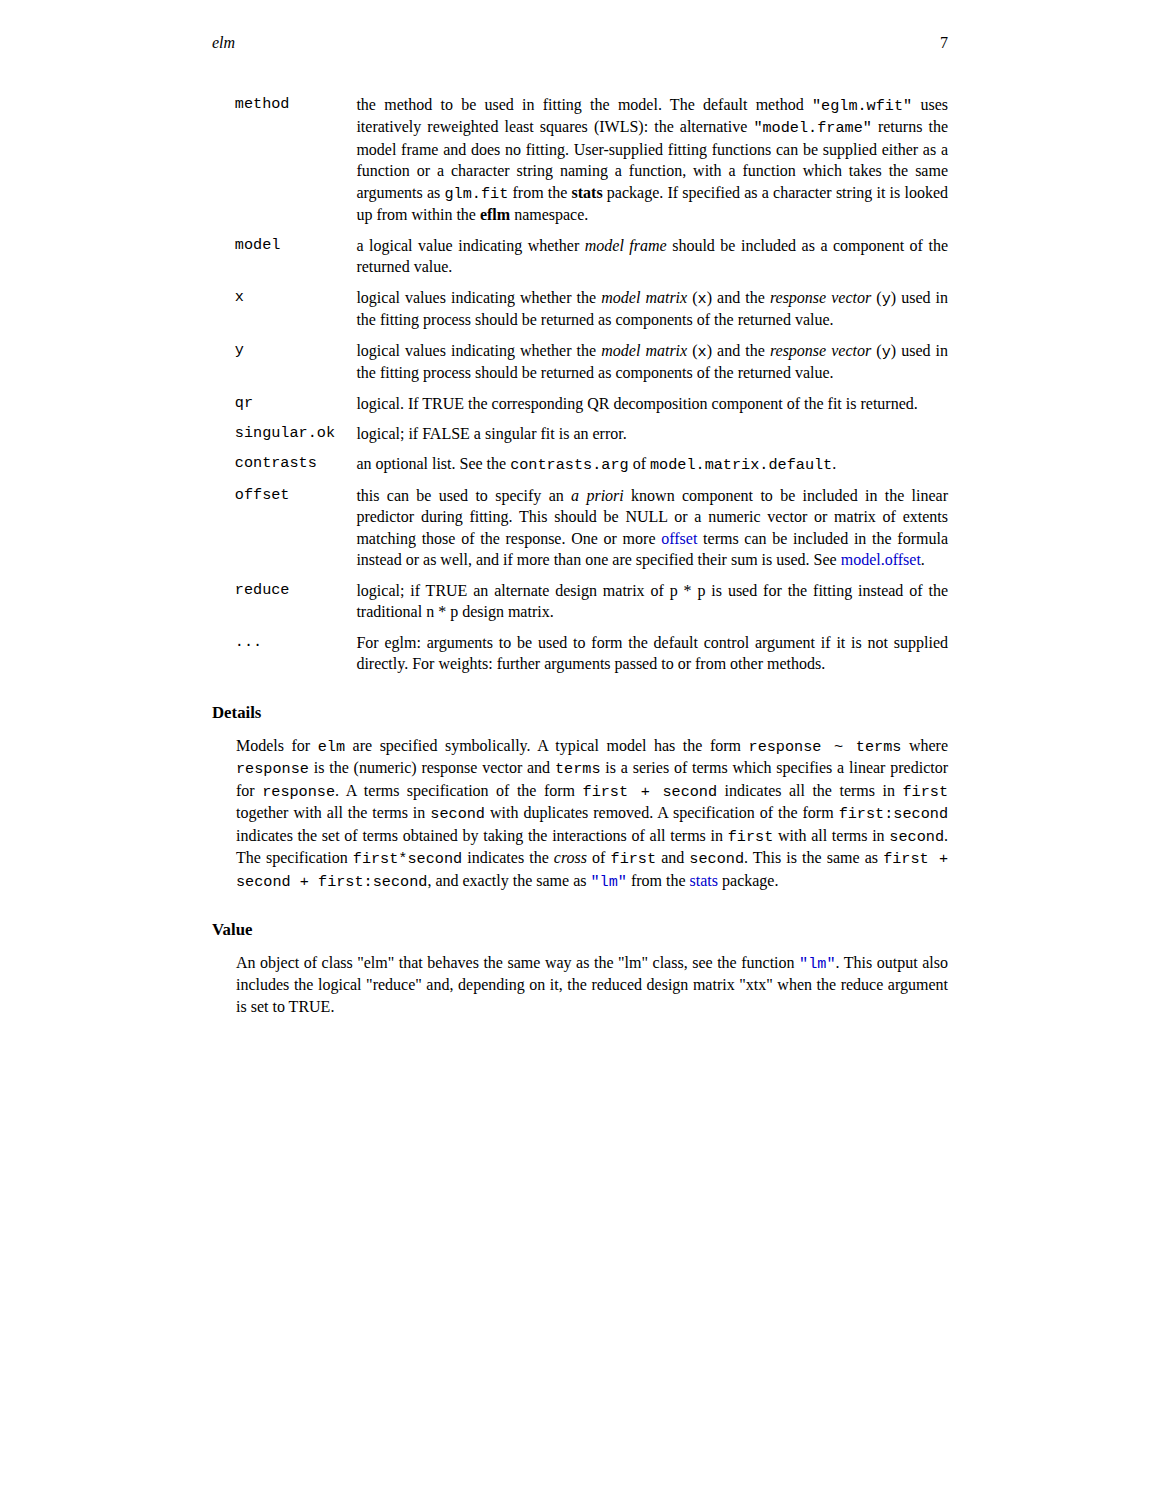elm 7
method
the method to be used in fitting the model. The default method "eglm.wfit" uses iteratively reweighted least squares (IWLS): the alternative "model.frame" returns the model frame and does no fitting. User-supplied fitting functions can be supplied either as a function or a character string naming a function, with a function which takes the same arguments as glm.fit from the stats package. If specified as a character string it is looked up from within the eflm namespace.
model
a logical value indicating whether model frame should be included as a component of the returned value.
x
logical values indicating whether the model matrix (x) and the response vector (y) used in the fitting process should be returned as components of the returned value.
y
logical values indicating whether the model matrix (x) and the response vector (y) used in the fitting process should be returned as components of the returned value.
qr
logical. If TRUE the corresponding QR decomposition component of the fit is returned.
singular.ok
logical; if FALSE a singular fit is an error.
contrasts
an optional list. See the contrasts.arg of model.matrix.default.
offset
this can be used to specify an a priori known component to be included in the linear predictor during fitting. This should be NULL or a numeric vector or matrix of extents matching those of the response. One or more offset terms can be included in the formula instead or as well, and if more than one are specified their sum is used. See model.offset.
reduce
logical; if TRUE an alternate design matrix of p * p is used for the fitting instead of the traditional n * p design matrix.
...
For eglm: arguments to be used to form the default control argument if it is not supplied directly. For weights: further arguments passed to or from other methods.
Details
Models for elm are specified symbolically. A typical model has the form response ~ terms where response is the (numeric) response vector and terms is a series of terms which specifies a linear predictor for response. A terms specification of the form first + second indicates all the terms in first together with all the terms in second with duplicates removed. A specification of the form first:second indicates the set of terms obtained by taking the interactions of all terms in first with all terms in second. The specification first*second indicates the cross of first and second. This is the same as first + second + first:second, and exactly the same as "lm" from the stats package.
Value
An object of class "elm" that behaves the same way as the "lm" class, see the function "lm". This output also includes the logical "reduce" and, depending on it, the reduced design matrix "xtx" when the reduce argument is set to TRUE.